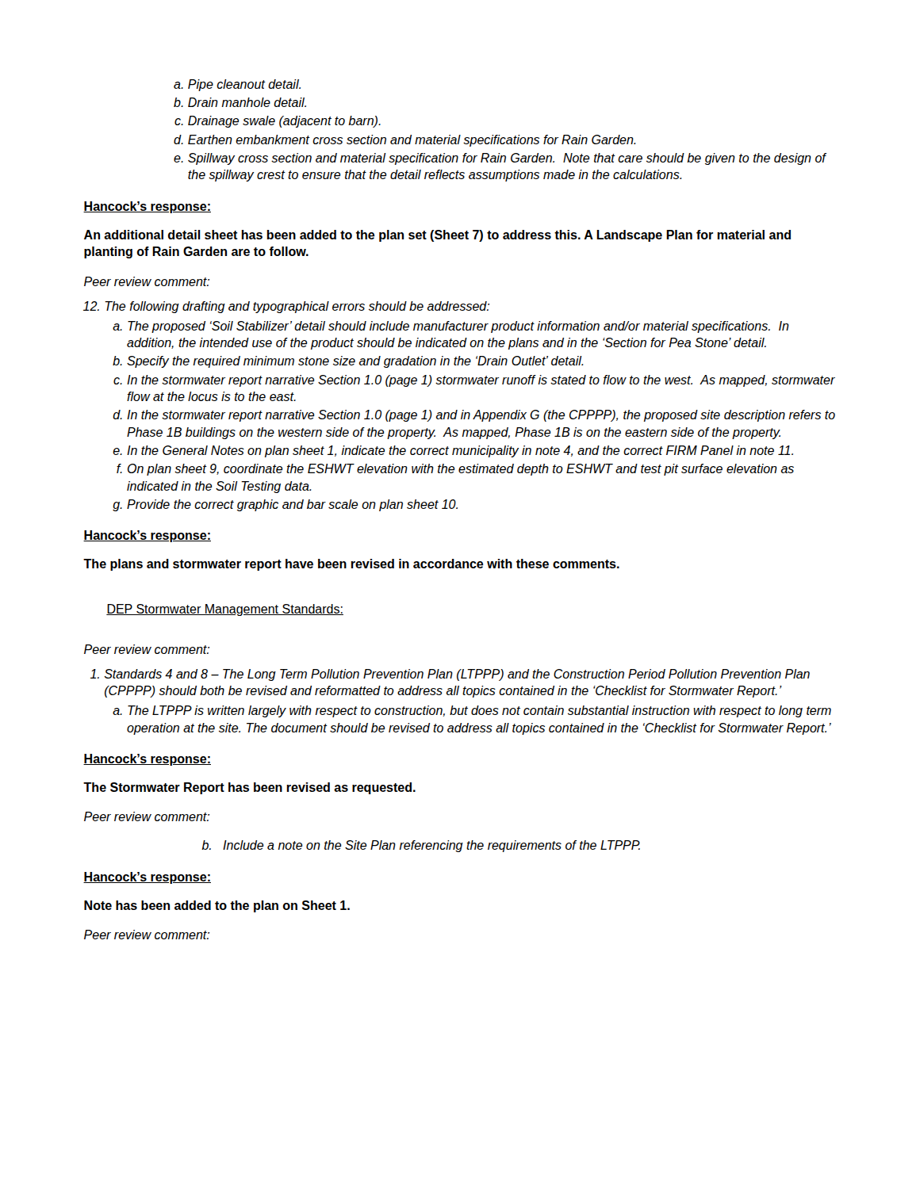Pipe cleanout detail.
Drain manhole detail.
Drainage swale (adjacent to barn).
Earthen embankment cross section and material specifications for Rain Garden.
Spillway cross section and material specification for Rain Garden. Note that care should be given to the design of the spillway crest to ensure that the detail reflects assumptions made in the calculations.
Hancock’s response:
An additional detail sheet has been added to the plan set (Sheet 7) to address this. A Landscape Plan for material and planting of Rain Garden are to follow.
Peer review comment:
The following drafting and typographical errors should be addressed:
The proposed ‘Soil Stabilizer’ detail should include manufacturer product information and/or material specifications. In addition, the intended use of the product should be indicated on the plans and in the ‘Section for Pea Stone’ detail.
Specify the required minimum stone size and gradation in the ‘Drain Outlet’ detail.
In the stormwater report narrative Section 1.0 (page 1) stormwater runoff is stated to flow to the west. As mapped, stormwater flow at the locus is to the east.
In the stormwater report narrative Section 1.0 (page 1) and in Appendix G (the CPPPP), the proposed site description refers to Phase 1B buildings on the western side of the property. As mapped, Phase 1B is on the eastern side of the property.
In the General Notes on plan sheet 1, indicate the correct municipality in note 4, and the correct FIRM Panel in note 11.
On plan sheet 9, coordinate the ESHWT elevation with the estimated depth to ESHWT and test pit surface elevation as indicated in the Soil Testing data.
Provide the correct graphic and bar scale on plan sheet 10.
Hancock’s response:
The plans and stormwater report have been revised in accordance with these comments.
DEP Stormwater Management Standards:
Peer review comment:
Standards 4 and 8 – The Long Term Pollution Prevention Plan (LTPPP) and the Construction Period Pollution Prevention Plan (CPPPP) should both be revised and reformatted to address all topics contained in the ‘Checklist for Stormwater Report.’
The LTPPP is written largely with respect to construction, but does not contain substantial instruction with respect to long term operation at the site. The document should be revised to address all topics contained in the ‘Checklist for Stormwater Report.’
Hancock’s response:
The Stormwater Report has been revised as requested.
Peer review comment:
b. Include a note on the Site Plan referencing the requirements of the LTPPP.
Hancock’s response:
Note has been added to the plan on Sheet 1.
Peer review comment: